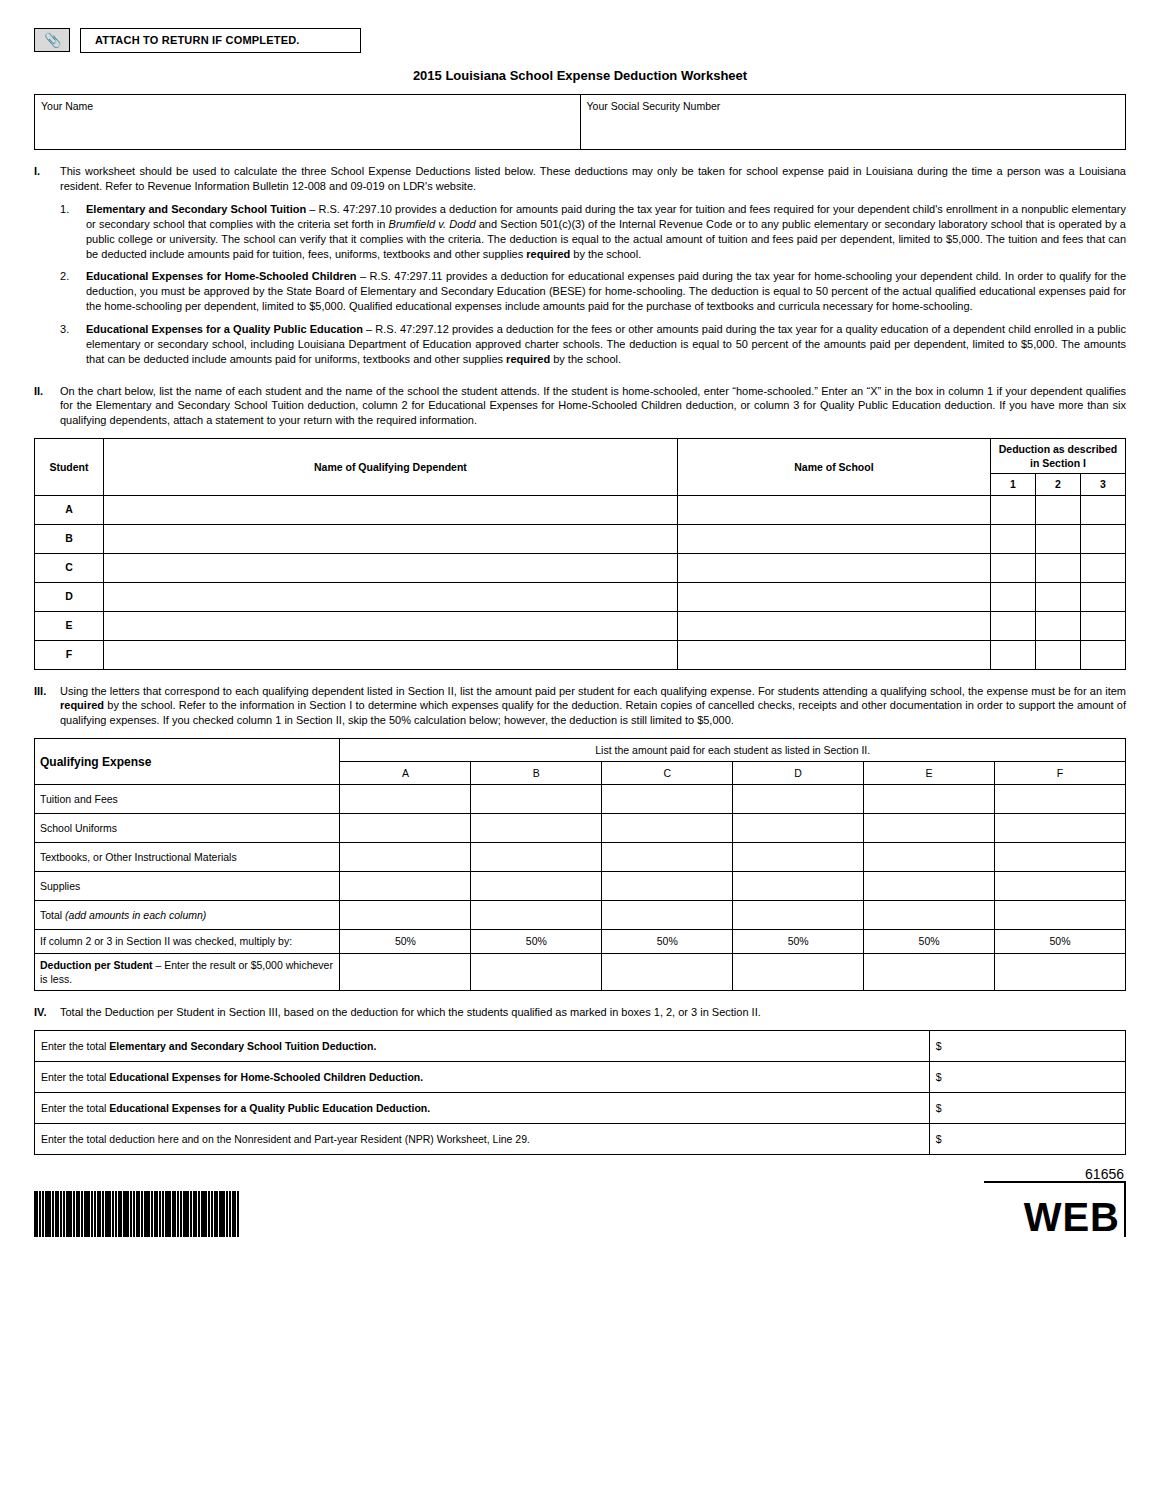📎
ATTACH TO RETURN IF COMPLETED.
2015 Louisiana School Expense Deduction Worksheet
| Your Name | Your Social Security Number |
I.
This worksheet should be used to calculate the three School Expense Deductions listed below. These deductions may only be taken for school expense paid in Louisiana during the time a person was a Louisiana resident. Refer to Revenue Information Bulletin 12-008 and 09-019 on LDR's website.
Elementary and Secondary School Tuition – R.S. 47:297.10 provides a deduction for amounts paid during the tax year for tuition and fees required for your dependent child's enrollment in a nonpublic elementary or secondary school that complies with the criteria set forth in Brumfield v. Dodd and Section 501(c)(3) of the Internal Revenue Code or to any public elementary or secondary laboratory school that is operated by a public college or university. The school can verify that it complies with the criteria. The deduction is equal to the actual amount of tuition and fees paid per dependent, limited to $5,000. The tuition and fees that can be deducted include amounts paid for tuition, fees, uniforms, textbooks and other supplies required by the school.
Educational Expenses for Home-Schooled Children – R.S. 47:297.11 provides a deduction for educational expenses paid during the tax year for home-schooling your dependent child. In order to qualify for the deduction, you must be approved by the State Board of Elementary and Secondary Education (BESE) for home-schooling. The deduction is equal to 50 percent of the actual qualified educational expenses paid for the home-schooling per dependent, limited to $5,000. Qualified educational expenses include amounts paid for the purchase of textbooks and curricula necessary for home-schooling.
Educational Expenses for a Quality Public Education – R.S. 47:297.12 provides a deduction for the fees or other amounts paid during the tax year for a quality education of a dependent child enrolled in a public elementary or secondary school, including Louisiana Department of Education approved charter schools. The deduction is equal to 50 percent of the amounts paid per dependent, limited to $5,000. The amounts that can be deducted include amounts paid for uniforms, textbooks and other supplies required by the school.
II.
On the chart below, list the name of each student and the name of the school the student attends. If the student is home-schooled, enter “home-schooled.” Enter an “X” in the box in column 1 if your dependent qualifies for the Elementary and Secondary School Tuition deduction, column 2 for Educational Expenses for Home-Schooled Children deduction, or column 3 for Quality Public Education deduction. If you have more than six qualifying dependents, attach a statement to your return with the required information.
| Student | Name of Qualifying Dependent | Name of School | Deduction as described in Section I |
| --- | --- | --- | --- |
| 1 | 2 | 3 |
| A | | | | | |
| B | | | | | |
| C | | | | | |
| D | | | | | |
| E | | | | | |
| F | | | | | |
III.
Using the letters that correspond to each qualifying dependent listed in Section II, list the amount paid per student for each qualifying expense. For students attending a qualifying school, the expense must be for an item required by the school. Refer to the information in Section I to determine which expenses qualify for the deduction. Retain copies of cancelled checks, receipts and other documentation in order to support the amount of qualifying expenses. If you checked column 1 in Section II, skip the 50% calculation below; however, the deduction is still limited to $5,000.
| Qualifying Expense | List the amount paid for each student as listed in Section II. |
| --- | --- |
| A | B | C | D | E | F |
| Tuition and Fees | | | | | | |
| School Uniforms | | | | | | |
| Textbooks, or Other Instructional Materials | | | | | | |
| Supplies | | | | | | |
| Total (add amounts in each column) | | | | | | |
| If column 2 or 3 in Section II was checked, multiply by: | 50% | 50% | 50% | 50% | 50% | 50% |
| Deduction per Student – Enter the result or $5,000 whichever is less. | | | | | | |
IV.
Total the Deduction per Student in Section III, based on the deduction for which the students qualified as marked in boxes 1, 2, or 3 in Section II.
| Enter the total Elementary and Secondary School Tuition Deduction. | $ |
| Enter the total Educational Expenses for Home-Schooled Children Deduction. | $ |
| Enter the total Educational Expenses for a Quality Public Education Deduction. | $ |
| Enter the total deduction here and on the Nonresident and Part-year Resident (NPR) Worksheet, Line 29. | $ |
61656 WEB